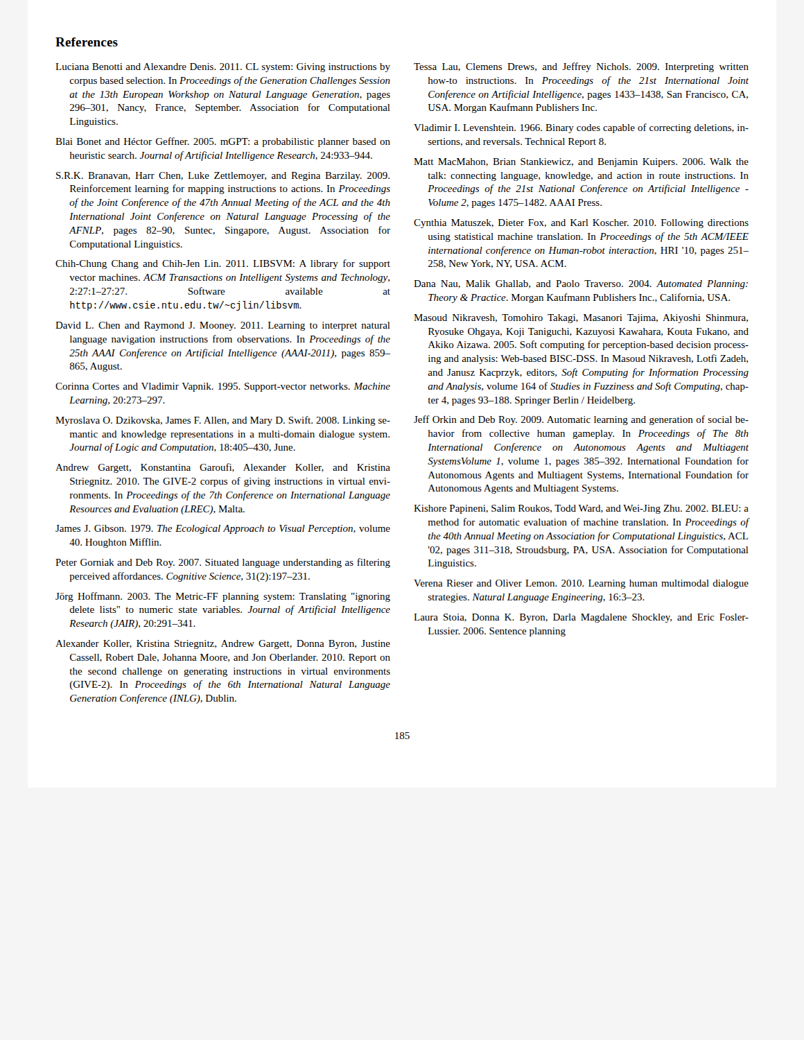References
Luciana Benotti and Alexandre Denis. 2011. CL system: Giving instructions by corpus based selection. In Proceedings of the Generation Challenges Session at the 13th European Workshop on Natural Language Generation, pages 296–301, Nancy, France, September. Association for Computational Linguistics.
Blai Bonet and Héctor Geffner. 2005. mGPT: a probabilistic planner based on heuristic search. Journal of Artificial Intelligence Research, 24:933–944.
S.R.K. Branavan, Harr Chen, Luke Zettlemoyer, and Regina Barzilay. 2009. Reinforcement learning for mapping instructions to actions. In Proceedings of the Joint Conference of the 47th Annual Meeting of the ACL and the 4th International Joint Conference on Natural Language Processing of the AFNLP, pages 82–90, Suntec, Singapore, August. Association for Computational Linguistics.
Chih-Chung Chang and Chih-Jen Lin. 2011. LIBSVM: A library for support vector machines. ACM Transactions on Intelligent Systems and Technology, 2:27:1–27:27. Software available at http://www.csie.ntu.edu.tw/~cjlin/libsvm.
David L. Chen and Raymond J. Mooney. 2011. Learning to interpret natural language navigation instructions from observations. In Proceedings of the 25th AAAI Conference on Artificial Intelligence (AAAI-2011), pages 859–865, August.
Corinna Cortes and Vladimir Vapnik. 1995. Support-vector networks. Machine Learning, 20:273–297.
Myroslava O. Dzikovska, James F. Allen, and Mary D. Swift. 2008. Linking semantic and knowledge representations in a multi-domain dialogue system. Journal of Logic and Computation, 18:405–430, June.
Andrew Gargett, Konstantina Garoufi, Alexander Koller, and Kristina Striegnitz. 2010. The GIVE-2 corpus of giving instructions in virtual environments. In Proceedings of the 7th Conference on International Language Resources and Evaluation (LREC), Malta.
James J. Gibson. 1979. The Ecological Approach to Visual Perception, volume 40. Houghton Mifflin.
Peter Gorniak and Deb Roy. 2007. Situated language understanding as filtering perceived affordances. Cognitive Science, 31(2):197–231.
Jörg Hoffmann. 2003. The Metric-FF planning system: Translating "ignoring delete lists" to numeric state variables. Journal of Artificial Intelligence Research (JAIR), 20:291–341.
Alexander Koller, Kristina Striegnitz, Andrew Gargett, Donna Byron, Justine Cassell, Robert Dale, Johanna Moore, and Jon Oberlander. 2010. Report on the second challenge on generating instructions in virtual environments (GIVE-2). In Proceedings of the 6th International Natural Language Generation Conference (INLG), Dublin.
Tessa Lau, Clemens Drews, and Jeffrey Nichols. 2009. Interpreting written how-to instructions. In Proceedings of the 21st International Joint Conference on Artificial Intelligence, pages 1433–1438, San Francisco, CA, USA. Morgan Kaufmann Publishers Inc.
Vladimir I. Levenshtein. 1966. Binary codes capable of correcting deletions, insertions, and reversals. Technical Report 8.
Matt MacMahon, Brian Stankiewicz, and Benjamin Kuipers. 2006. Walk the talk: connecting language, knowledge, and action in route instructions. In Proceedings of the 21st National Conference on Artificial Intelligence - Volume 2, pages 1475–1482. AAAI Press.
Cynthia Matuszek, Dieter Fox, and Karl Koscher. 2010. Following directions using statistical machine translation. In Proceedings of the 5th ACM/IEEE international conference on Human-robot interaction, HRI '10, pages 251–258, New York, NY, USA. ACM.
Dana Nau, Malik Ghallab, and Paolo Traverso. 2004. Automated Planning: Theory & Practice. Morgan Kaufmann Publishers Inc., California, USA.
Masoud Nikravesh, Tomohiro Takagi, Masanori Tajima, Akiyoshi Shinmura, Ryosuke Ohgaya, Koji Taniguchi, Kazuyosi Kawahara, Kouta Fukano, and Akiko Aizawa. 2005. Soft computing for perception-based decision processing and analysis: Web-based BISC-DSS. In Masoud Nikravesh, Lotfi Zadeh, and Janusz Kacprzyk, editors, Soft Computing for Information Processing and Analysis, volume 164 of Studies in Fuzziness and Soft Computing, chapter 4, pages 93–188. Springer Berlin / Heidelberg.
Jeff Orkin and Deb Roy. 2009. Automatic learning and generation of social behavior from collective human gameplay. In Proceedings of The 8th International Conference on Autonomous Agents and Multiagent SystemsVolume 1, volume 1, pages 385–392. International Foundation for Autonomous Agents and Multiagent Systems, International Foundation for Autonomous Agents and Multiagent Systems.
Kishore Papineni, Salim Roukos, Todd Ward, and Wei-Jing Zhu. 2002. BLEU: a method for automatic evaluation of machine translation. In Proceedings of the 40th Annual Meeting on Association for Computational Linguistics, ACL '02, pages 311–318, Stroudsburg, PA, USA. Association for Computational Linguistics.
Verena Rieser and Oliver Lemon. 2010. Learning human multimodal dialogue strategies. Natural Language Engineering, 16:3–23.
Laura Stoia, Donna K. Byron, Darla Magdalene Shockley, and Eric Fosler-Lussier. 2006. Sentence planning
185